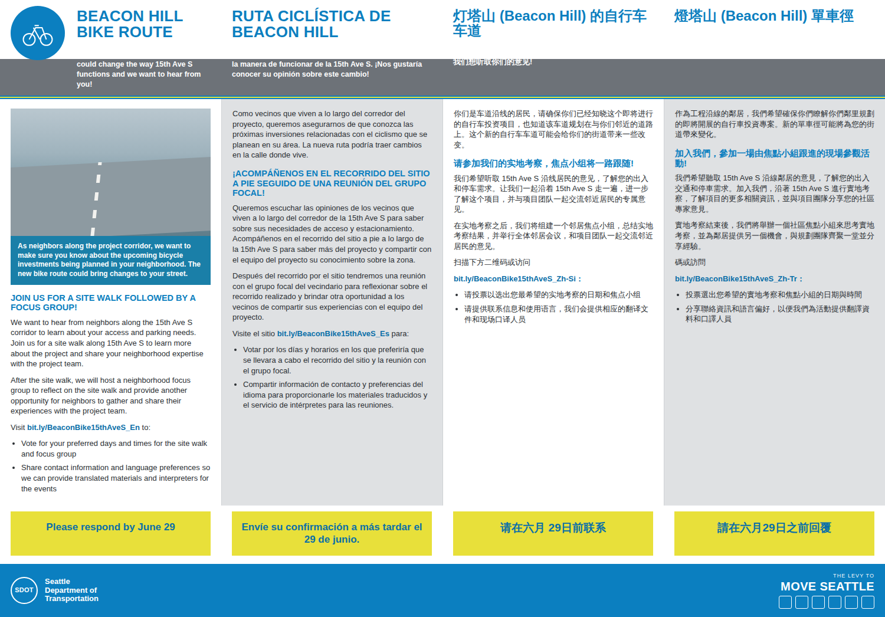Beacon Hill
Bike Route
The Beacon Hill Bike Route Project could change the way 15th Ave S functions and we want to hear from you!
Ruta ciclística de Beacon Hill
El proyecto de la ruta ciclística de Beacon Hill cambiaría la manera de funcionar de la 15th Ave S. ¡Nos gustaría conocer su opinión sobre este cambio!
灯塔山 (Beacon Hill) 的自行车车道
灯塔山的自行车车道项目可能会改变 15th Ave S 的功能，我们想听取你们的意见!
燈塔山 (Beacon Hill) 單車徑
燈塔山（Beacon Hill)單車徑工程將有機會改變 15th Ave S 的運作方式，期待收到您的來信!
As neighbors along the project corridor, we want to make sure you know about the upcoming bicycle investments being planned in your neighborhood. The new bike route could bring changes to your street.
Join us for a site walk followed by a focus group!
We want to hear from neighbors along the 15th Ave S corridor to learn about your access and parking needs. Join us for a site walk along 15th Ave S to learn more about the project and share your neighborhood expertise with the project team.
After the site walk, we will host a neighborhood focus group to reflect on the site walk and provide another opportunity for neighbors to gather and share their experiences with the project team.
Visit bit.ly/BeaconBike15thAveS_En to:
Vote for your preferred days and times for the site walk and focus group
Share contact information and language preferences so we can provide translated materials and interpreters for the events
Como vecinos que viven a lo largo del corredor del proyecto, queremos asegurarnos de que conozca las próximas inversiones relacionadas con el ciclismo que se planean en su área. La nueva ruta podría traer cambios en la calle donde vive.
¡Acompáñenos en el recorrido del sitio a pie seguido de una reunión del grupo focal!
Queremos escuchar las opiniones de los vecinos que viven a lo largo del corredor de la 15th Ave S para saber sobre sus necesidades de acceso y estacionamiento. Acompáñenos en el recorrido del sitio a pie a lo largo de la 15th Ave S para saber más del proyecto y compartir con el equipo del proyecto su conocimiento sobre la zona.
Después del recorrido por el sitio tendremos una reunión con el grupo focal del vecindario para reflexionar sobre el recorrido realizado y brindar otra oportunidad a los vecinos de compartir sus experiencias con el equipo del proyecto.
Visite el sitio bit.ly/BeaconBike15thAveS_Es para:
Votar por los días y horarios en los que preferiría que se llevara a cabo el recorrido del sitio y la reunión con el grupo focal.
Compartir información de contacto y preferencias del idioma para proporcionarle los materiales traducidos y el servicio de intérpretes para las reuniones.
你们是车道沿线的居民，请确保你们已经知晓这个即将进行的自行车投资项目，也知道该车道规划在与你们邻近的道路上。这个新的自行车车道可能会给你们的街道带来一些改变。
请参加我们的实地考察，焦点小组将一路跟随!
我们希望听取 15th Ave S 沿线居民的意见，了解您的出入和停车需求。让我们一起沿着 15th Ave S 走一遍，进一步了解这个项目，并与项目团队一起交流邻近居民的专属意见。
在实地考察之后，我们将组建一个邻居焦点小组，总结实地考察结果，并举行全体邻居会议，和项目团队一起交流邻近居民的意见。
扫描下方二维码或访问
bit.ly/BeaconBike15thAveS_Zh-Si：
请投票以选出您最希望的实地考察的日期和焦点小组
请提供联系信息和使用语言，我们会提供相应的翻译文件和现场口译人员
作為工程沿線的鄰居，我們希望確保你們瞭解你們鄰里規劃的即將開展的自行車投資專案。新的單車徑可能將為您的街道帶來變化。
加入我們，參加一場由焦點小組跟進的現場參觀活動!
我們希望聽取 15th Ave S 沿線鄰居的意見，了解您的出入交通和停車需求。加入我們，沿著 15th Ave S 進行實地考察，了解項目的更多相關資訊，並與項目團隊分享您的社區專家意見。
實地考察結束後，我們將舉辦一個社區焦點小組來思考實地考察，並為鄰居提供另一個機會，與規劃團隊齊聚一堂並分享經驗。
碼或訪問
bit.ly/BeaconBike15thAveS_Zh-Tr：
投票選出您希望的實地考察和焦點小組的日期與時間
分享聯絡資訊和語言偏好，以便我們為活動提供翻譯資料和口譯人員
Please respond by June 29
Envíe su confirmación a más tardar el 29 de junio.
请在六月 29日前联系
請在六月29日之前回覆
SDOT
Seattle
Department of
Transportation
The Levy to
MOVE SEATTLE